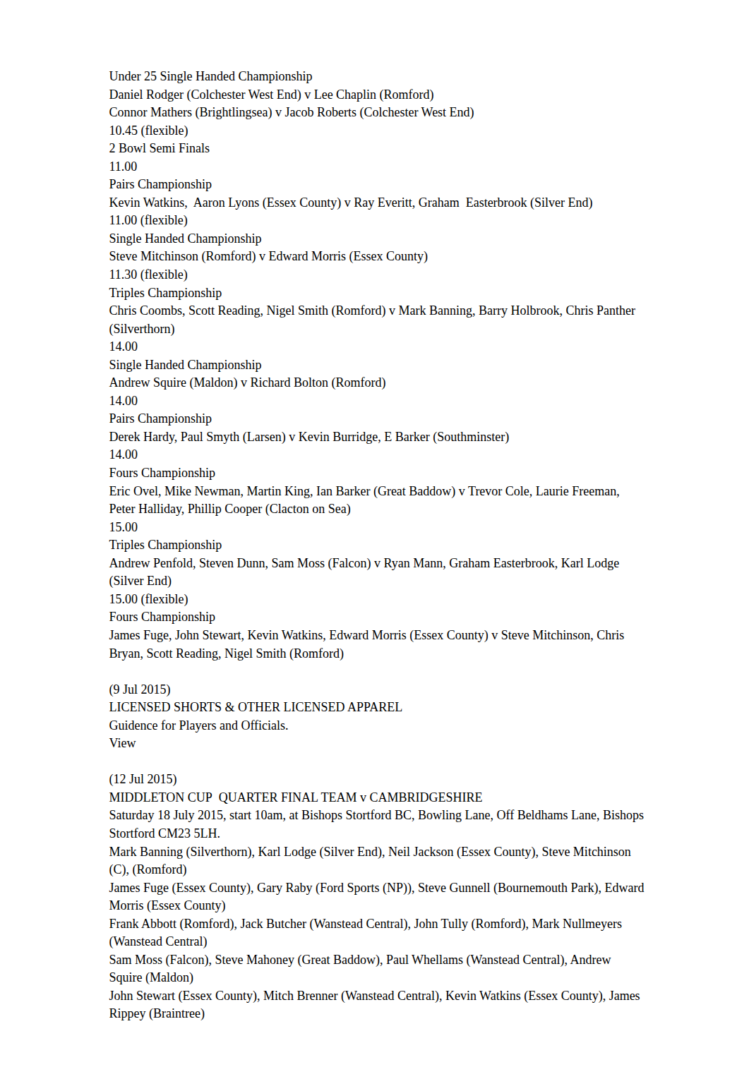Under 25 Single Handed Championship
Daniel Rodger (Colchester West End) v Lee Chaplin (Romford)
Connor Mathers (Brightlingsea) v Jacob Roberts (Colchester West End)
10.45 (flexible)
2 Bowl Semi Finals
11.00
Pairs Championship
Kevin Watkins, Aaron Lyons (Essex County) v Ray Everitt, Graham Easterbrook (Silver End)
11.00 (flexible)
Single Handed Championship
Steve Mitchinson (Romford) v Edward Morris (Essex County)
11.30 (flexible)
Triples Championship
Chris Coombs, Scott Reading, Nigel Smith (Romford) v Mark Banning, Barry Holbrook, Chris Panther (Silverthorn)
14.00
Single Handed Championship
Andrew Squire (Maldon) v Richard Bolton (Romford)
14.00
Pairs Championship
Derek Hardy, Paul Smyth (Larsen) v Kevin Burridge, E Barker (Southminster)
14.00
Fours Championship
Eric Ovel, Mike Newman, Martin King, Ian Barker (Great Baddow) v Trevor Cole, Laurie Freeman, Peter Halliday, Phillip Cooper (Clacton on Sea)
15.00
Triples Championship
Andrew Penfold, Steven Dunn, Sam Moss (Falcon) v Ryan Mann, Graham Easterbrook, Karl Lodge (Silver End)
15.00 (flexible)
Fours Championship
James Fuge, John Stewart, Kevin Watkins, Edward Morris (Essex County) v Steve Mitchinson, Chris Bryan, Scott Reading, Nigel Smith (Romford)
(9 Jul 2015)
LICENSED SHORTS & OTHER LICENSED APPAREL
Guidence for Players and Officials.
View
(12 Jul 2015)
MIDDLETON CUP QUARTER FINAL TEAM v CAMBRIDGESHIRE
Saturday 18 July 2015, start 10am, at Bishops Stortford BC, Bowling Lane, Off Beldhams Lane, Bishops Stortford CM23 5LH.
Mark Banning (Silverthorn), Karl Lodge (Silver End), Neil Jackson (Essex County), Steve Mitchinson (C), (Romford)
James Fuge (Essex County), Gary Raby (Ford Sports (NP)), Steve Gunnell (Bournemouth Park), Edward Morris (Essex County)
Frank Abbott (Romford), Jack Butcher (Wanstead Central), John Tully (Romford), Mark Nullmeyers (Wanstead Central)
Sam Moss (Falcon), Steve Mahoney (Great Baddow), Paul Whellams (Wanstead Central), Andrew Squire (Maldon)
John Stewart (Essex County), Mitch Brenner (Wanstead Central), Kevin Watkins (Essex County), James Rippey (Braintree)